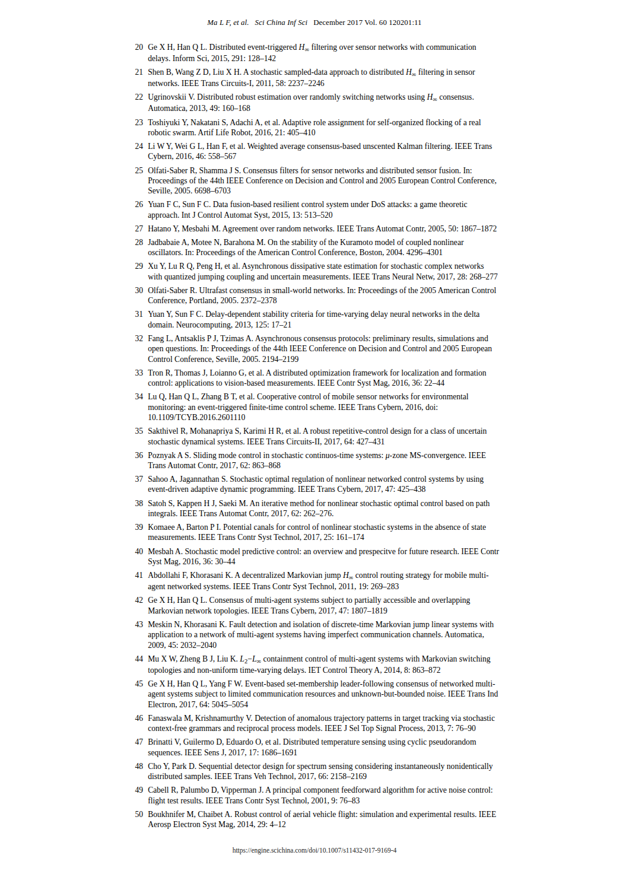Ma L F, et al. Sci China Inf Sci December 2017 Vol. 60 120201:11
Ge X H, Han Q L. Distributed event-triggered H∞ filtering over sensor networks with communication delays. Inform Sci, 2015, 291: 128–142
Shen B, Wang Z D, Liu X H. A stochastic sampled-data approach to distributed H∞ filtering in sensor networks. IEEE Trans Circuits-I, 2011, 58: 2237–2246
Ugrinovskii V. Distributed robust estimation over randomly switching networks using H∞ consensus. Automatica, 2013, 49: 160–168
Toshiyuki Y, Nakatani S, Adachi A, et al. Adaptive role assignment for self-organized flocking of a real robotic swarm. Artif Life Robot, 2016, 21: 405–410
Li W Y, Wei G L, Han F, et al. Weighted average consensus-based unscented Kalman filtering. IEEE Trans Cybern, 2016, 46: 558–567
Olfati-Saber R, Shamma J S. Consensus filters for sensor networks and distributed sensor fusion. In: Proceedings of the 44th IEEE Conference on Decision and Control and 2005 European Control Conference, Seville, 2005. 6698–6703
Yuan F C, Sun F C. Data fusion-based resilient control system under DoS attacks: a game theoretic approach. Int J Control Automat Syst, 2015, 13: 513–520
Hatano Y, Mesbahi M. Agreement over random networks. IEEE Trans Automat Contr, 2005, 50: 1867–1872
Jadbabaie A, Motee N, Barahona M. On the stability of the Kuramoto model of coupled nonlinear oscillators. In: Proceedings of the American Control Conference, Boston, 2004. 4296–4301
Xu Y, Lu R Q, Peng H, et al. Asynchronous dissipative state estimation for stochastic complex networks with quantized jumping coupling and uncertain measurements. IEEE Trans Neural Netw, 2017, 28: 268–277
Olfati-Saber R. Ultrafast consensus in small-world networks. In: Proceedings of the 2005 American Control Conference, Portland, 2005. 2372–2378
Yuan Y, Sun F C. Delay-dependent stability criteria for time-varying delay neural networks in the delta domain. Neurocomputing, 2013, 125: 17–21
Fang L, Antsaklis P J, Tzimas A. Asynchronous consensus protocols: preliminary results, simulations and open questions. In: Proceedings of the 44th IEEE Conference on Decision and Control and 2005 European Control Conference, Seville, 2005. 2194–2199
Tron R, Thomas J, Loianno G, et al. A distributed optimization framework for localization and formation control: applications to vision-based measurements. IEEE Contr Syst Mag, 2016, 36: 22–44
Lu Q, Han Q L, Zhang B T, et al. Cooperative control of mobile sensor networks for environmental monitoring: an event-triggered finite-time control scheme. IEEE Trans Cybern, 2016, doi: 10.1109/TCYB.2016.2601110
Sakthivel R, Mohanapriya S, Karimi H R, et al. A robust repetitive-control design for a class of uncertain stochastic dynamical systems. IEEE Trans Circuits-II, 2017, 64: 427–431
Poznyak A S. Sliding mode control in stochastic continuos-time systems: μ-zone MS-convergence. IEEE Trans Automat Contr, 2017, 62: 863–868
Sahoo A, Jagannathan S. Stochastic optimal regulation of nonlinear networked control systems by using event-driven adaptive dynamic programming. IEEE Trans Cybern, 2017, 47: 425–438
Satoh S, Kappen H J, Saeki M. An iterative method for nonlinear stochastic optimal control based on path integrals. IEEE Trans Automat Contr, 2017, 62: 262–276.
Komaee A, Barton P I. Potential canals for control of nonlinear stochastic systems in the absence of state measurements. IEEE Trans Contr Syst Technol, 2017, 25: 161–174
Mesbah A. Stochastic model predictive control: an overview and prespecitve for future research. IEEE Contr Syst Mag, 2016, 36: 30–44
Abdollahi F, Khorasani K. A decentralized Markovian jump H∞ control routing strategy for mobile multi-agent networked systems. IEEE Trans Contr Syst Technol, 2011, 19: 269–283
Ge X H, Han Q L. Consensus of multi-agent systems subject to partially accessible and overlapping Markovian network topologies. IEEE Trans Cybern, 2017, 47: 1807–1819
Meskin N, Khorasani K. Fault detection and isolation of discrete-time Markovian jump linear systems with application to a network of multi-agent systems having imperfect communication channels. Automatica, 2009, 45: 2032–2040
Mu X W, Zheng B J, Liu K. L 2−L∞ containment control of multi-agent systems with Markovian switching topologies and non-uniform time-varying delays. IET Control Theory A, 2014, 8: 863–872
Ge X H, Han Q L, Yang F W. Event-based set-membership leader-following consensus of networked multi-agent systems subject to limited communication resources and unknown-but-bounded noise. IEEE Trans Ind Electron, 2017, 64: 5045–5054
Fanaswala M, Krishnamurthy V. Detection of anomalous trajectory patterns in target tracking via stochastic context-free grammars and reciprocal process models. IEEE J Sel Top Signal Process, 2013, 7: 76–90
Brinatti V, Guilermo D, Eduardo O, et al. Distributed temperature sensing using cyclic pseudorandom sequences. IEEE Sens J, 2017, 17: 1686–1691
Cho Y, Park D. Sequential detector design for spectrum sensing considering instantaneously nonidentically distributed samples. IEEE Trans Veh Technol, 2017, 66: 2158–2169
Cabell R, Palumbo D, Vipperman J. A principal component feedforward algorithm for active noise control: flight test results. IEEE Trans Contr Syst Technol, 2001, 9: 76–83
Boukhnifer M, Chaibet A. Robust control of aerial vehicle flight: simulation and experimental results. IEEE Aerosp Electron Syst Mag, 2014, 29: 4–12
https://engine.scichina.com/doi/10.1007/s11432-017-9169-4